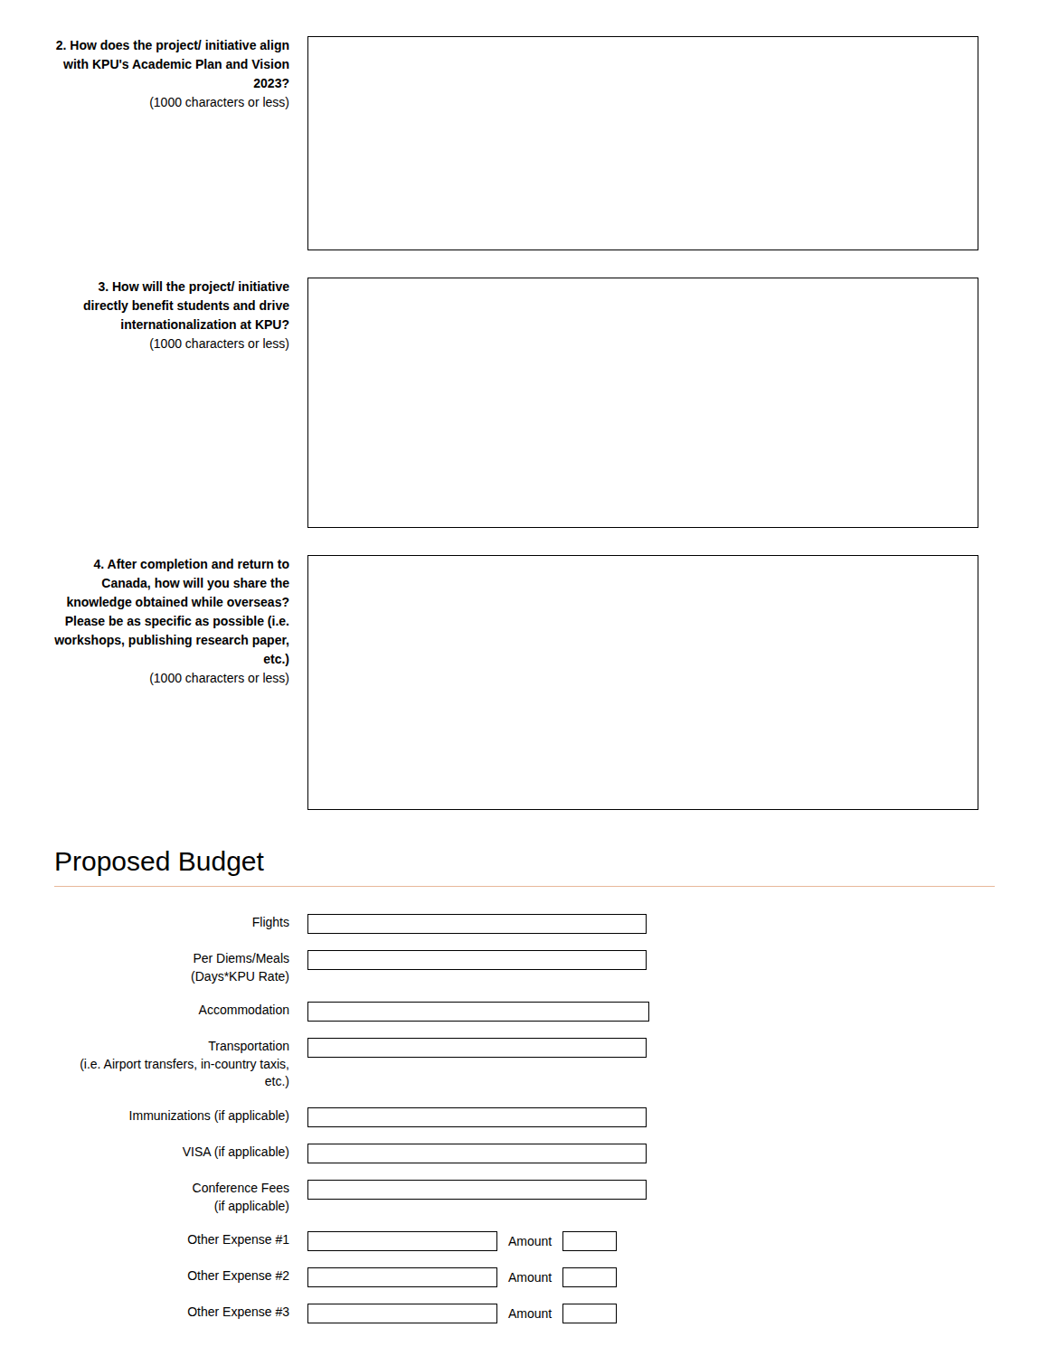2. How does the project/ initiative align with KPU's Academic Plan and Vision 2023?
(1000 characters or less)
3. How will the project/ initiative directly benefit students and drive internationalization at KPU?
(1000 characters or less)
4. After completion and return to Canada, how will you share the knowledge obtained while overseas? Please be as specific as possible (i.e. workshops, publishing research paper, etc.)
(1000 characters or less)
Proposed Budget
Flights
Per Diems/Meals(Days*KPU Rate)
Accommodation
Transportation(i.e. Airport transfers, in-country taxis, etc.)
Immunizations (if applicable)
VISA (if applicable)
Conference Fees(if applicable)
Other Expense #1
Amount
Other Expense #2
Amount
Other Expense #3
Amount